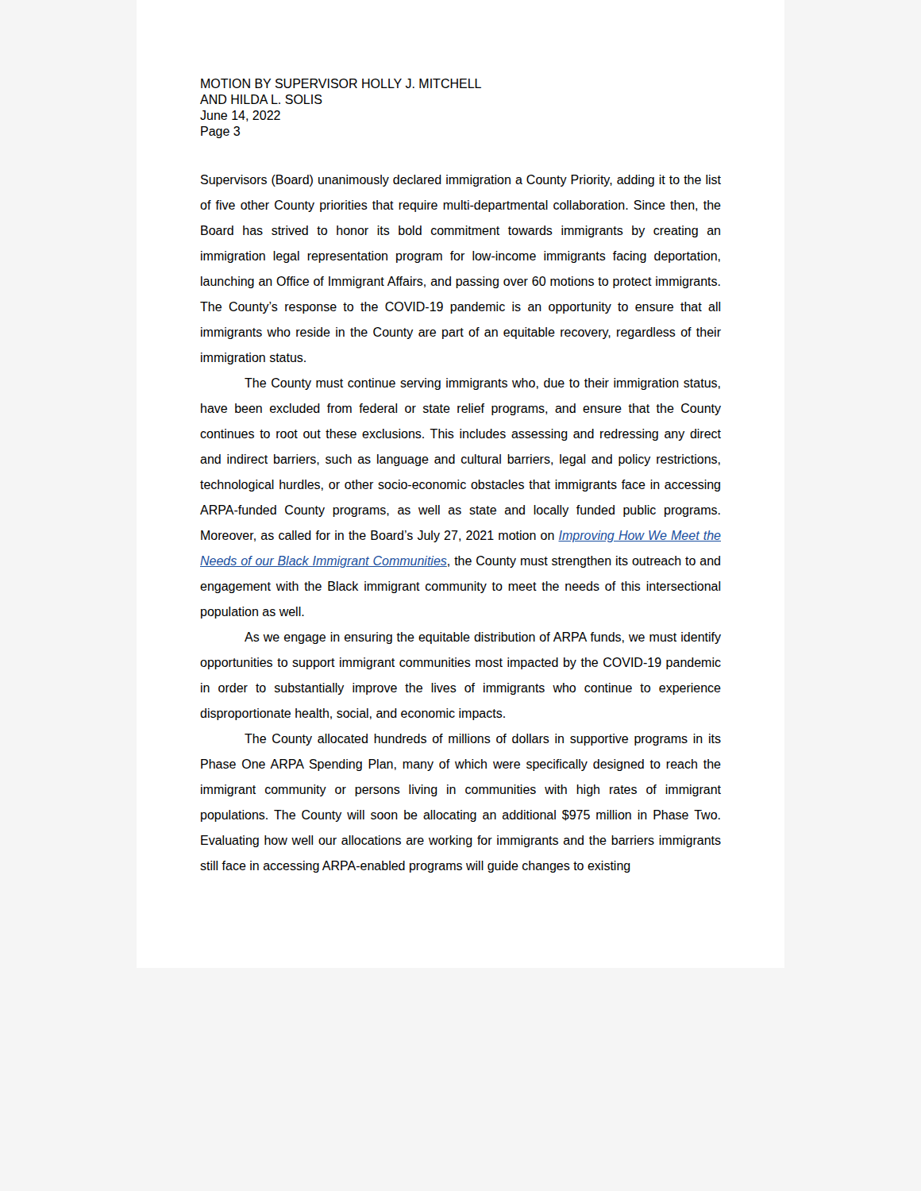Motion by Supervisor Holly J. Mitchell
and Hilda L. Solis
June 14, 2022
Page 3
Supervisors (Board) unanimously declared immigration a County Priority, adding it to the list of five other County priorities that require multi-departmental collaboration. Since then, the Board has strived to honor its bold commitment towards immigrants by creating an immigration legal representation program for low-income immigrants facing deportation, launching an Office of Immigrant Affairs, and passing over 60 motions to protect immigrants. The County’s response to the COVID-19 pandemic is an opportunity to ensure that all immigrants who reside in the County are part of an equitable recovery, regardless of their immigration status.
The County must continue serving immigrants who, due to their immigration status, have been excluded from federal or state relief programs, and ensure that the County continues to root out these exclusions. This includes assessing and redressing any direct and indirect barriers, such as language and cultural barriers, legal and policy restrictions, technological hurdles, or other socio-economic obstacles that immigrants face in accessing ARPA-funded County programs, as well as state and locally funded public programs. Moreover, as called for in the Board’s July 27, 2021 motion on Improving How We Meet the Needs of our Black Immigrant Communities, the County must strengthen its outreach to and engagement with the Black immigrant community to meet the needs of this intersectional population as well.
As we engage in ensuring the equitable distribution of ARPA funds, we must identify opportunities to support immigrant communities most impacted by the COVID-19 pandemic in order to substantially improve the lives of immigrants who continue to experience disproportionate health, social, and economic impacts.
The County allocated hundreds of millions of dollars in supportive programs in its Phase One ARPA Spending Plan, many of which were specifically designed to reach the immigrant community or persons living in communities with high rates of immigrant populations. The County will soon be allocating an additional $975 million in Phase Two. Evaluating how well our allocations are working for immigrants and the barriers immigrants still face in accessing ARPA-enabled programs will guide changes to existing